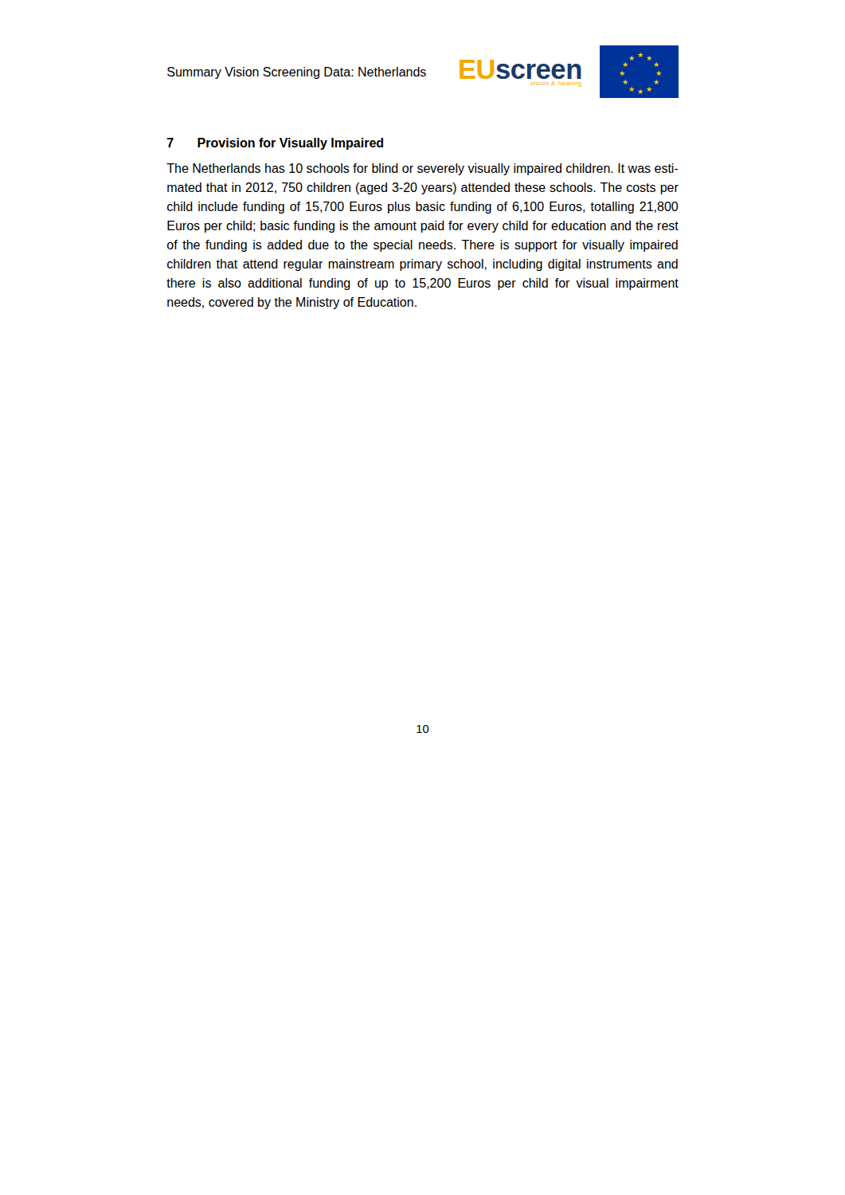Summary Vision Screening Data: Netherlands
EU screen vision & hearing
★ ★ ★ ★ ★ ★ ★ ★ ★ ★ ★ ★
7 Provision for Visually Impaired
The Netherlands has 10 schools for blind or severely visually impaired children. It was estimated that in 2012, 750 children (aged 3-20 years) attended these schools. The costs per child include funding of 15,700 Euros plus basic funding of 6,100 Euros, totalling 21,800 Euros per child; basic funding is the amount paid for every child for education and the rest of the funding is added due to the special needs. There is support for visually impaired children that attend regular mainstream primary school, including digital instruments and there is also additional funding of up to 15,200 Euros per child for visual impairment needs, covered by the Ministry of Education.
10